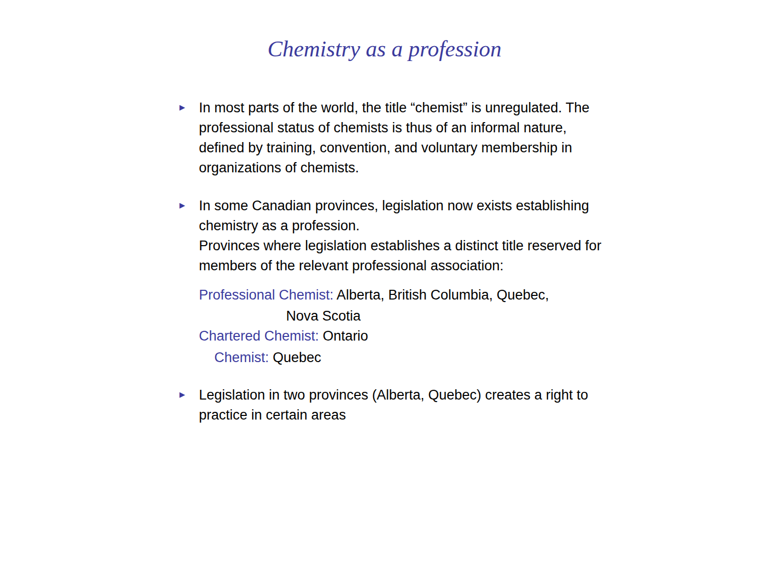Chemistry as a profession
In most parts of the world, the title “chemist” is unregulated. The professional status of chemists is thus of an informal nature, defined by training, convention, and voluntary membership in organizations of chemists.
In some Canadian provinces, legislation now exists establishing chemistry as a profession.
Provinces where legislation establishes a distinct title reserved for members of the relevant professional association:
Professional Chemist: Alberta, British Columbia, Quebec, Nova Scotia Chartered Chemist: Ontario Chemist: Quebec
Legislation in two provinces (Alberta, Quebec) creates a right to practice in certain areas